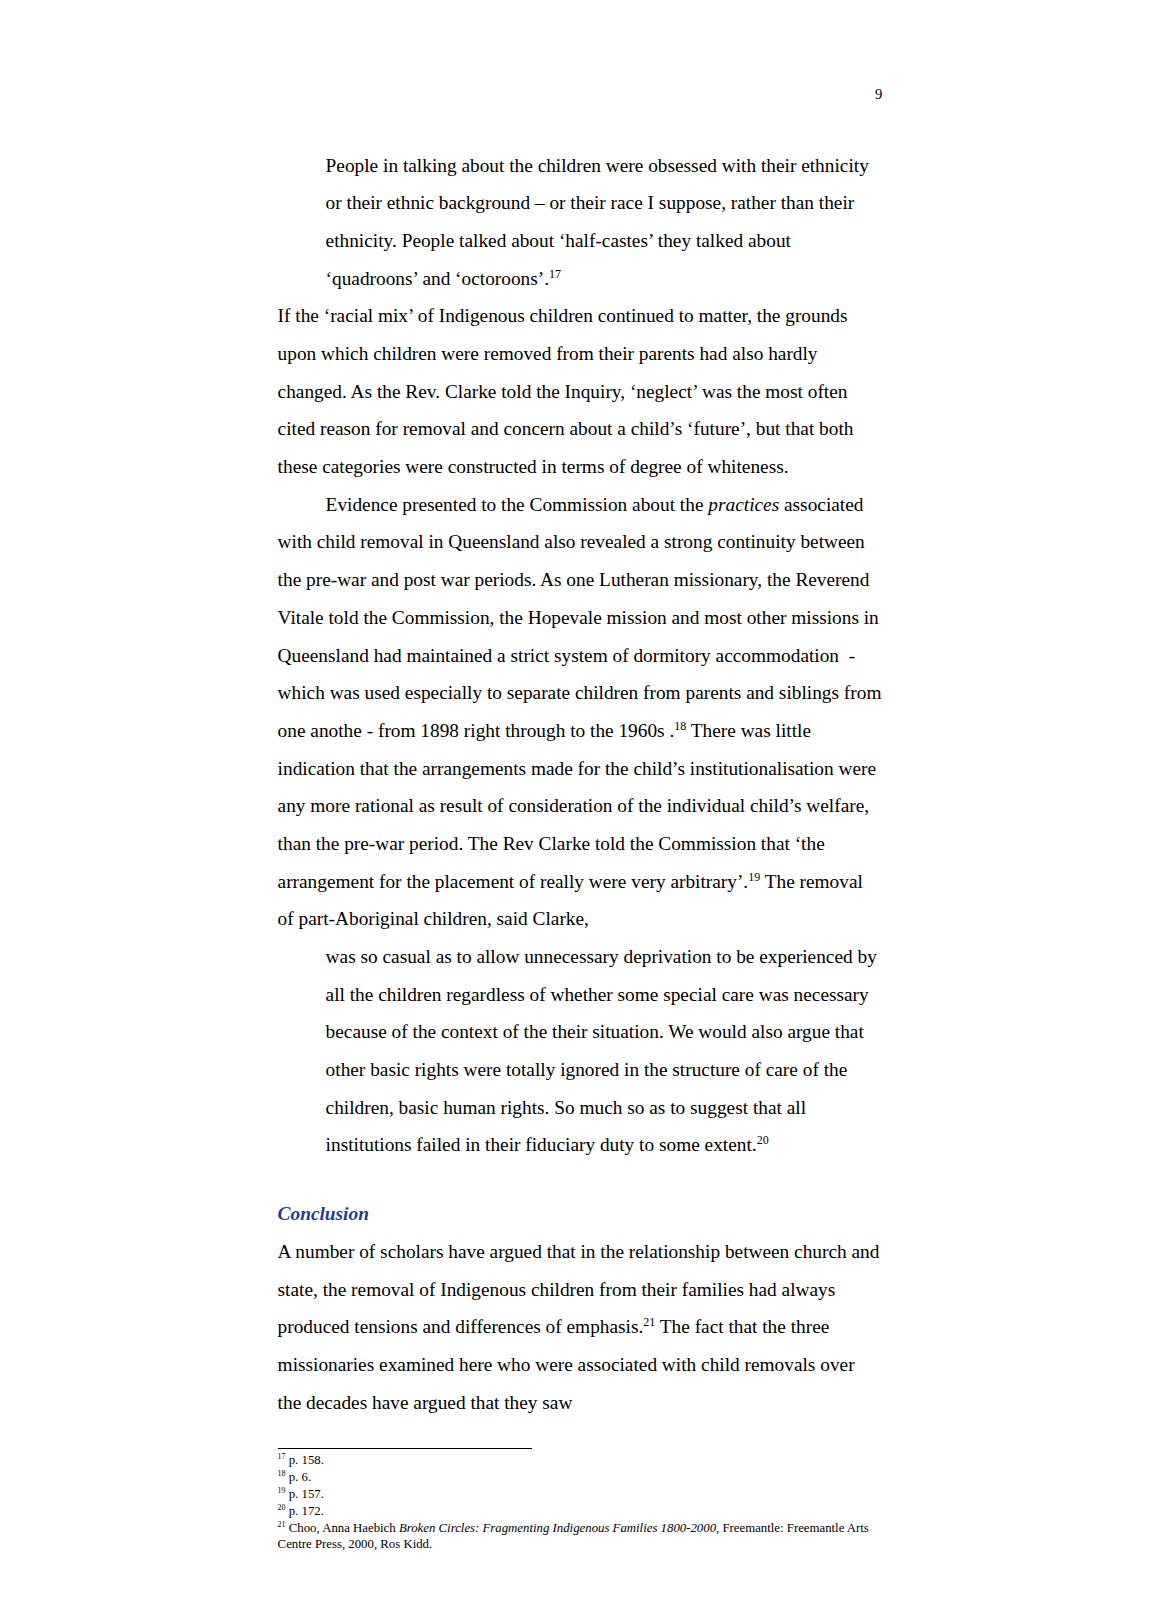9
People in talking about the children were obsessed with their ethnicity or their ethnic background – or their race I suppose, rather than their ethnicity. People talked about ‘half-castes’ they talked about ‘quadroons’ and ‘octoroons’.17
If the ‘racial mix’ of Indigenous children continued to matter, the grounds upon which children were removed from their parents had also hardly changed. As the Rev. Clarke told the Inquiry, ‘neglect’ was the most often cited reason for removal and concern about a child’s ‘future’, but that both these categories were constructed in terms of degree of whiteness.
Evidence presented to the Commission about the practices associated with child removal in Queensland also revealed a strong continuity between the pre-war and post war periods. As one Lutheran missionary, the Reverend Vitale told the Commission, the Hopevale mission and most other missions in Queensland had maintained a strict system of dormitory accommodation - which was used especially to separate children from parents and siblings from one anothe - from 1898 right through to the 1960s .18 There was little indication that the arrangements made for the child’s institutionalisation were any more rational as result of consideration of the individual child’s welfare, than the pre-war period. The Rev Clarke told the Commission that ‘the arrangement for the placement of really were very arbitrary’.19 The removal of part-Aboriginal children, said Clarke,
was so casual as to allow unnecessary deprivation to be experienced by all the children regardless of whether some special care was necessary because of the context of the their situation. We would also argue that other basic rights were totally ignored in the structure of care of the children, basic human rights. So much so as to suggest that all institutions failed in their fiduciary duty to some extent.20
Conclusion
A number of scholars have argued that in the relationship between church and state, the removal of Indigenous children from their families had always produced tensions and differences of emphasis.21 The fact that the three missionaries examined here who were associated with child removals over the decades have argued that they saw
17 p. 158.
18 p. 6.
19 p. 157.
20 p. 172.
21 Choo, Anna Haebich Broken Circles: Fragmenting Indigenous Families 1800-2000, Freemantle: Freemantle Arts Centre Press, 2000, Ros Kidd.